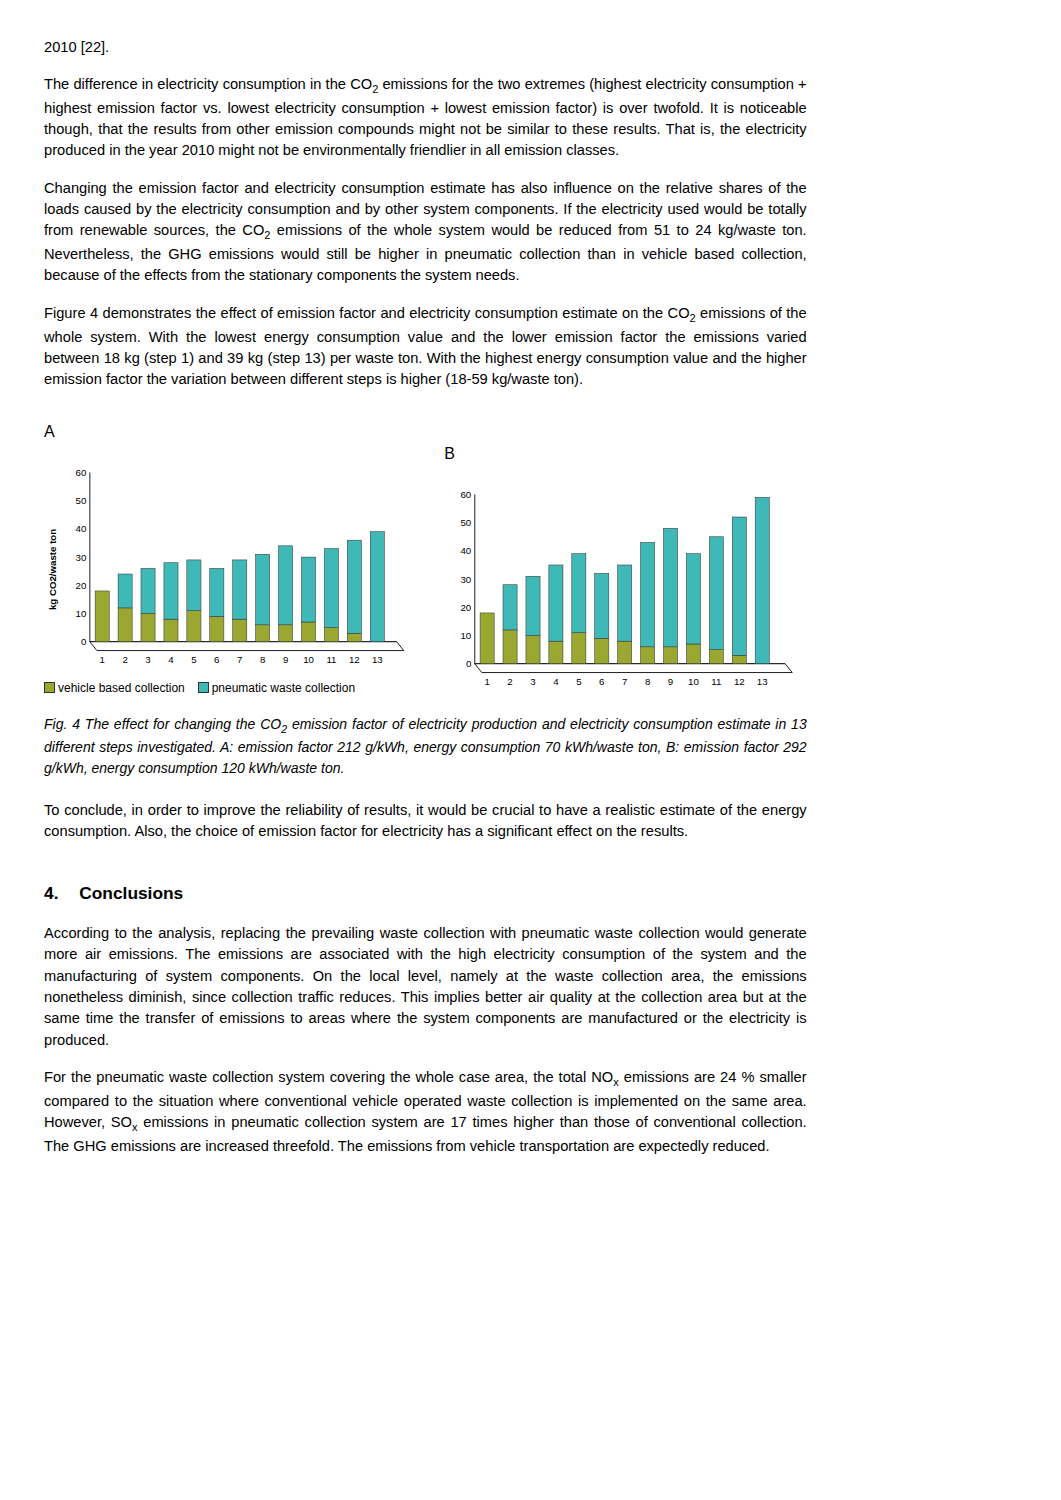2010 [22].
The difference in electricity consumption in the CO2 emissions for the two extremes (highest electricity consumption + highest emission factor vs. lowest electricity consumption + lowest emission factor) is over twofold. It is noticeable though, that the results from other emission compounds might not be similar to these results. That is, the electricity produced in the year 2010 might not be environmentally friendlier in all emission classes.
Changing the emission factor and electricity consumption estimate has also influence on the relative shares of the loads caused by the electricity consumption and by other system components. If the electricity used would be totally from renewable sources, the CO2 emissions of the whole system would be reduced from 51 to 24 kg/waste ton. Nevertheless, the GHG emissions would still be higher in pneumatic collection than in vehicle based collection, because of the effects from the stationary components the system needs.
Figure 4 demonstrates the effect of emission factor and electricity consumption estimate on the CO2 emissions of the whole system. With the lowest energy consumption value and the lower emission factor the emissions varied between 18 kg (step 1) and 39 kg (step 13) per waste ton. With the highest energy consumption value and the higher emission factor the variation between different steps is higher (18-59 kg/waste ton).
A
kg CO2/waste ton 60 50 40 30 20 10 0 1 2 3 4 5 6 7 8 9 10 11 12 13
vehicle based collection pneumatic waste collection
B
60 50 40 30 20 10 0 1 2 3 4 5 6 7 8 9 10 11 12 13
Fig. 4 The effect for changing the CO2 emission factor of electricity production and electricity consumption estimate in 13 different steps investigated. A: emission factor 212 g/kWh, energy consumption 70 kWh/waste ton, B: emission factor 292 g/kWh, energy consumption 120 kWh/waste ton.
To conclude, in order to improve the reliability of results, it would be crucial to have a realistic estimate of the energy consumption. Also, the choice of emission factor for electricity has a significant effect on the results.
4. Conclusions
According to the analysis, replacing the prevailing waste collection with pneumatic waste collection would generate more air emissions. The emissions are associated with the high electricity consumption of the system and the manufacturing of system components. On the local level, namely at the waste collection area, the emissions nonetheless diminish, since collection traffic reduces. This implies better air quality at the collection area but at the same time the transfer of emissions to areas where the system components are manufactured or the electricity is produced.
For the pneumatic waste collection system covering the whole case area, the total NOx emissions are 24 % smaller compared to the situation where conventional vehicle operated waste collection is implemented on the same area. However, SOx emissions in pneumatic collection system are 17 times higher than those of conventional collection. The GHG emissions are increased threefold. The emissions from vehicle transportation are expectedly reduced.